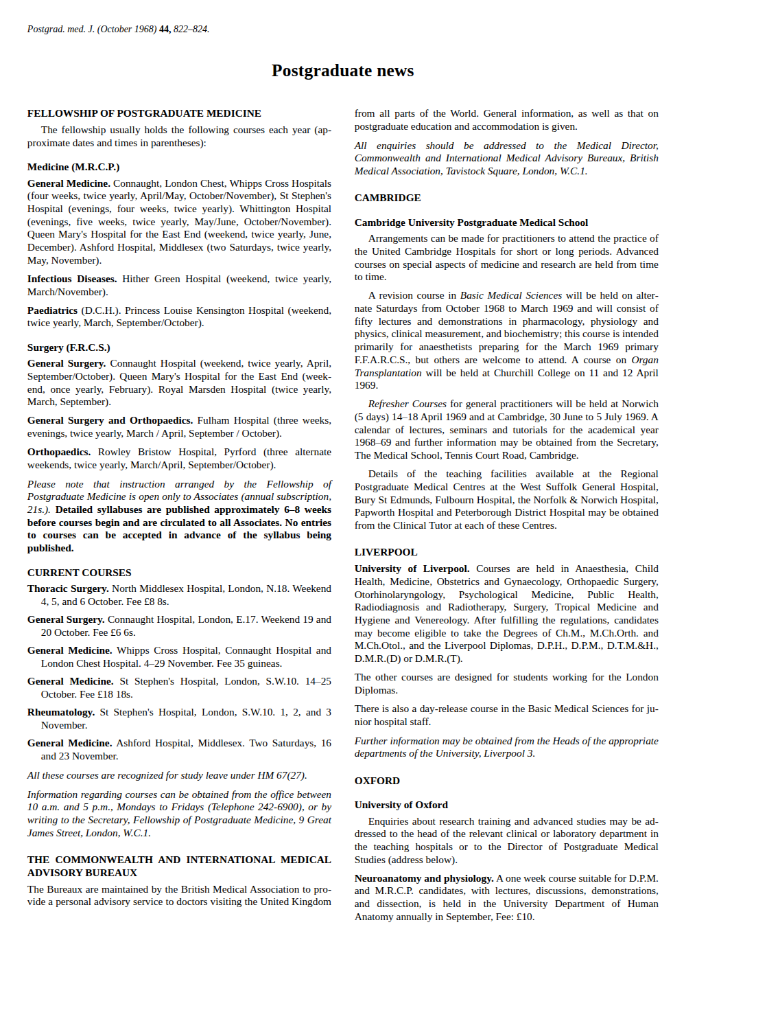Postgrad. med. J. (October 1968) 44, 822–824.
Postgraduate news
FELLOWSHIP OF POSTGRADUATE MEDICINE
The fellowship usually holds the following courses each year (approximate dates and times in parentheses):
Medicine (M.R.C.P.)
General Medicine. Connaught, London Chest, Whipps Cross Hospitals (four weeks, twice yearly, April/May, October/November), St Stephen's Hospital (evenings, four weeks, twice yearly). Whittington Hospital (evenings, five weeks, twice yearly, May/June, October/November). Queen Mary's Hospital for the East End (weekend, twice yearly, June, December). Ashford Hospital, Middlesex (two Saturdays, twice yearly, May, November).
Infectious Diseases. Hither Green Hospital (weekend, twice yearly, March/November).
Paediatrics (D.C.H.). Princess Louise Kensington Hospital (weekend, twice yearly, March, September/October).
Surgery (F.R.C.S.)
General Surgery. Connaught Hospital (weekend, twice yearly, April, September/October). Queen Mary's Hospital for the East End (weekend, once yearly, February). Royal Marsden Hospital (twice yearly, March, September).
General Surgery and Orthopaedics. Fulham Hospital (three weeks, evenings, twice yearly, March / April, September / October).
Orthopaedics. Rowley Bristow Hospital, Pyrford (three alternate weekends, twice yearly, March/April, September/October).
Please note that instruction arranged by the Fellowship of Postgraduate Medicine is open only to Associates (annual subscription, 21s.). Detailed syllabuses are published approximately 6–8 weeks before courses begin and are circulated to all Associates. No entries to courses can be accepted in advance of the syllabus being published.
CURRENT COURSES
Thoracic Surgery. North Middlesex Hospital, London, N.18. Weekend 4, 5, and 6 October. Fee £8 8s.
General Surgery. Connaught Hospital, London, E.17. Weekend 19 and 20 October. Fee £6 6s.
General Medicine. Whipps Cross Hospital, Connaught Hospital and London Chest Hospital. 4–29 November. Fee 35 guineas.
General Medicine. St Stephen's Hospital, London, S.W.10. 14–25 October. Fee £18 18s.
Rheumatology. St Stephen's Hospital, London, S.W.10. 1, 2, and 3 November.
General Medicine. Ashford Hospital, Middlesex. Two Saturdays, 16 and 23 November.
All these courses are recognized for study leave under HM 67(27).
Information regarding courses can be obtained from the office between 10 a.m. and 5 p.m., Mondays to Fridays (Telephone 242-6900), or by writing to the Secretary, Fellowship of Postgraduate Medicine, 9 Great James Street, London, W.C. 1.
THE COMMONWEALTH AND INTERNATIONAL MEDICAL ADVISORY BUREAUX
The Bureaux are maintained by the British Medical Association to provide a personal advisory service to doctors visiting the United Kingdom from all parts of the World. General information, as well as that on postgraduate education and accommodation is given.
All enquiries should be addressed to the Medical Director, Commonwealth and International Medical Advisory Bureaux, British Medical Association, Tavistock Square, London, W.C. 1.
CAMBRIDGE
Cambridge University Postgraduate Medical School
Arrangements can be made for practitioners to attend the practice of the United Cambridge Hospitals for short or long periods. Advanced courses on special aspects of medicine and research are held from time to time.
A revision course in Basic Medical Sciences will be held on alternate Saturdays from October 1968 to March 1969 and will consist of fifty lectures and demonstrations in pharmacology, physiology and physics, clinical measurement, and biochemistry; this course is intended primarily for anaesthetists preparing for the March 1969 primary F.F.A.R.C.S., but others are welcome to attend. A course on Organ Transplantation will be held at Churchill College on 11 and 12 April 1969.
Refresher Courses for general practitioners will be held at Norwich (5 days) 14–18 April 1969 and at Cambridge, 30 June to 5 July 1969. A calendar of lectures, seminars and tutorials for the academical year 1968–69 and further information may be obtained from the Secretary, The Medical School, Tennis Court Road, Cambridge.
Details of the teaching facilities available at the Regional Postgraduate Medical Centres at the West Suffolk General Hospital, Bury St Edmunds, Fulbourn Hospital, the Norfolk & Norwich Hospital, Papworth Hospital and Peterborough District Hospital may be obtained from the Clinical Tutor at each of these Centres.
LIVERPOOL
University of Liverpool. Courses are held in Anaesthesia, Child Health, Medicine, Obstetrics and Gynaecology, Orthopaedic Surgery, Otorhinolaryngology, Psychological Medicine, Public Health, Radiodiagnosis and Radiotherapy, Surgery, Tropical Medicine and Hygiene and Venereology. After fulfilling the regulations, candidates may become eligible to take the Degrees of Ch.M., M.Ch.Orth. and M.Ch.Otol., and the Liverpool Diplomas, D.P.H., D.P.M., D.T.M.&H., D.M.R.(D) or D.M.R.(T).
The other courses are designed for students working for the London Diplomas.
There is also a day-release course in the Basic Medical Sciences for junior hospital staff.
Further information may be obtained from the Heads of the appropriate departments of the University, Liverpool 3.
OXFORD
University of Oxford
Enquiries about research training and advanced studies may be addressed to the head of the relevant clinical or laboratory department in the teaching hospitals or to the Director of Postgraduate Medical Studies (address below).
Neuroanatomy and physiology. A one week course suitable for D.P.M. and M.R.C.P. candidates, with lectures, discussions, demonstrations, and dissection, is held in the University Department of Human Anatomy annually in September, Fee: £10.